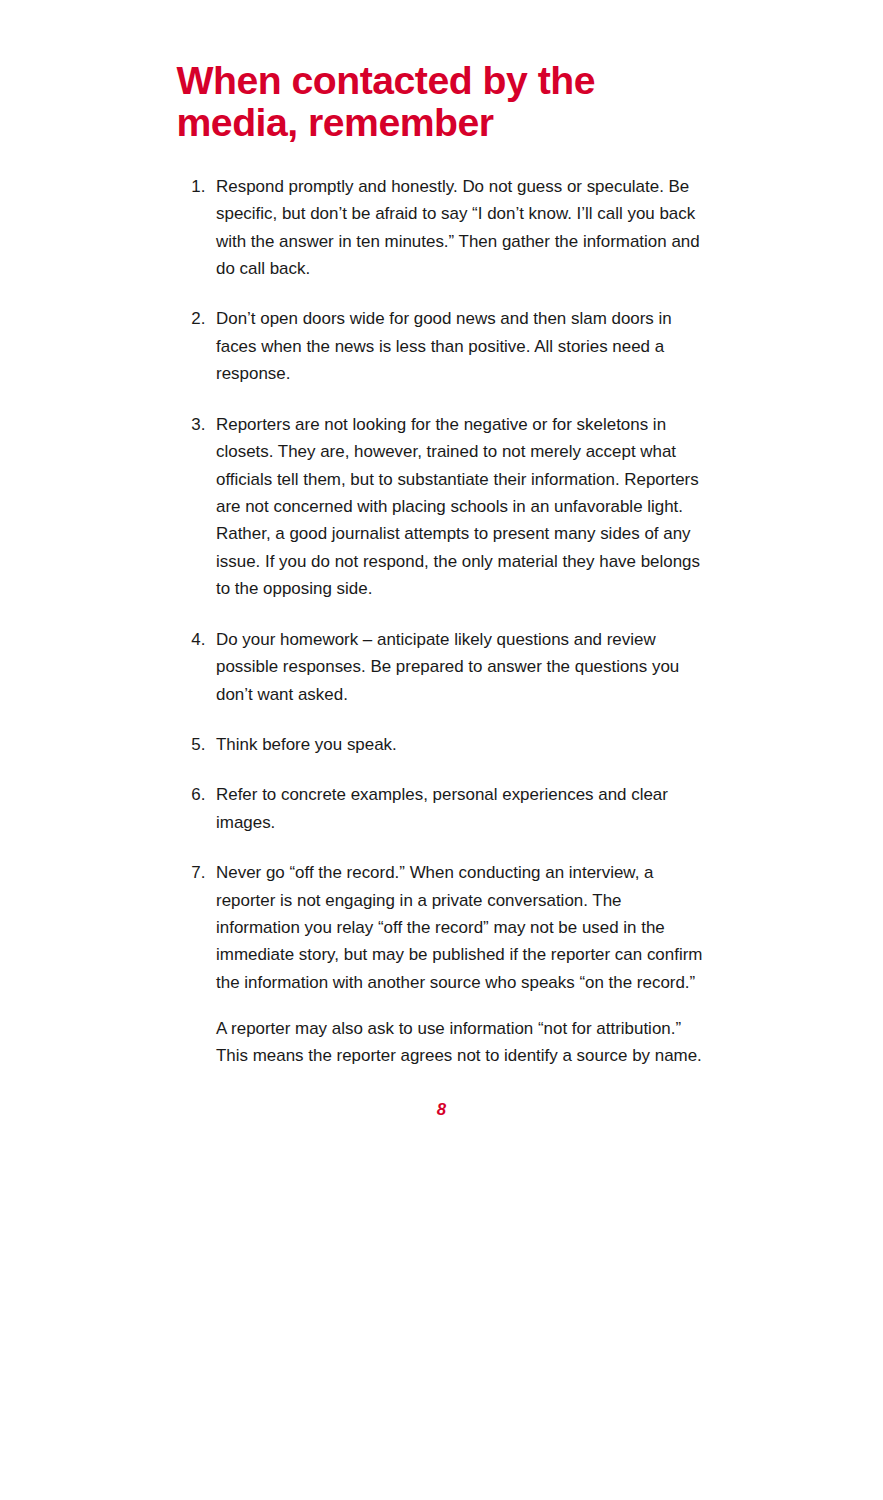When contacted by the
media, remember
Respond promptly and honestly. Do not guess or speculate. Be specific, but don’t be afraid to say “I don’t know. I’ll call you back with the answer in ten minutes.” Then gather the information and do call back.
Don’t open doors wide for good news and then slam doors in faces when the news is less than positive. All stories need a response.
Reporters are not looking for the negative or for skeletons in closets. They are, however, trained to not merely accept what officials tell them, but to substantiate their information. Reporters are not concerned with placing schools in an unfavorable light. Rather, a good journalist attempts to present many sides of any issue. If you do not respond, the only material they have belongs to the opposing side.
Do your homework – anticipate likely questions and review possible responses. Be prepared to answer the questions you don’t want asked.
Think before you speak.
Refer to concrete examples, personal experiences and clear images.
Never go “off the record.” When conducting an interview, a reporter is not engaging in a private conversation. The information you relay “off the record” may not be used in the immediate story, but may be published if the reporter can confirm the information with another source who speaks “on the record.”
A reporter may also ask to use information “not for attribution.” This means the reporter agrees not to identify a source by name.
8